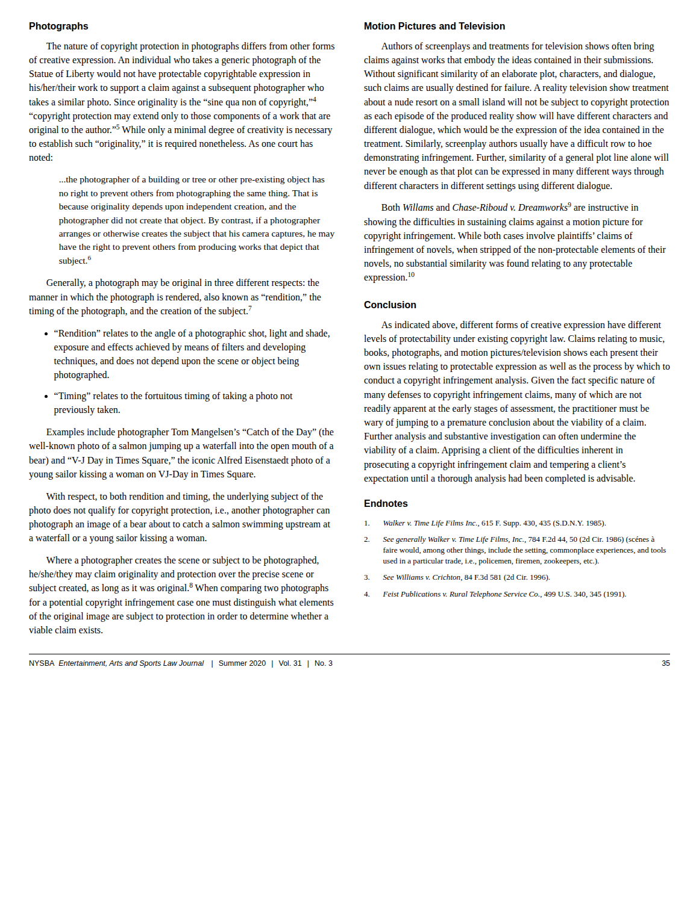Photographs
The nature of copyright protection in photographs differs from other forms of creative expression. An individual who takes a generic photograph of the Statue of Liberty would not have protectable copyrightable expression in his/her/their work to support a claim against a subsequent photographer who takes a similar photo. Since originality is the “sine qua non of copyright,”4 “copyright protection may extend only to those components of a work that are original to the author.”5 While only a minimal degree of creativity is necessary to establish such “originality,” it is required nonetheless. As one court has noted:
...the photographer of a building or tree or other pre-existing object has no right to prevent others from photographing the same thing. That is because originality depends upon independent creation, and the photographer did not create that object. By contrast, if a photographer arranges or otherwise creates the subject that his camera captures, he may have the right to prevent others from producing works that depict that subject.6
Generally, a photograph may be original in three different respects: the manner in which the photograph is rendered, also known as “rendition,” the timing of the photograph, and the creation of the subject.7
“Rendition” relates to the angle of a photographic shot, light and shade, exposure and effects achieved by means of filters and developing techniques, and does not depend upon the scene or object being photographed.
“Timing” relates to the fortuitous timing of taking a photo not previously taken.
Examples include photographer Tom Mangelsen’s “Catch of the Day” (the well-known photo of a salmon jumping up a waterfall into the open mouth of a bear) and “V-J Day in Times Square,” the iconic Alfred Eisenstaedt photo of a young sailor kissing a woman on VJ-Day in Times Square.
With respect, to both rendition and timing, the underlying subject of the photo does not qualify for copyright protection, i.e., another photographer can photograph an image of a bear about to catch a salmon swimming upstream at a waterfall or a young sailor kissing a woman.
Where a photographer creates the scene or subject to be photographed, he/she/they may claim originality and protection over the precise scene or subject created, as long as it was original.8 When comparing two photographs for a potential copyright infringement case one must distinguish what elements of the original image are subject to protection in order to determine whether a viable claim exists.
Motion Pictures and Television
Authors of screenplays and treatments for television shows often bring claims against works that embody the ideas contained in their submissions. Without significant similarity of an elaborate plot, characters, and dialogue, such claims are usually destined for failure. A reality television show treatment about a nude resort on a small island will not be subject to copyright protection as each episode of the produced reality show will have different characters and different dialogue, which would be the expression of the idea contained in the treatment. Similarly, screenplay authors usually have a difficult row to hoe demonstrating infringement. Further, similarity of a general plot line alone will never be enough as that plot can be expressed in many different ways through different characters in different settings using different dialogue.
Both Willams and Chase-Riboud v. Dreamworks9 are instructive in showing the difficulties in sustaining claims against a motion picture for copyright infringement. While both cases involve plaintiffs’ claims of infringement of novels, when stripped of the non-protectable elements of their novels, no substantial similarity was found relating to any protectable expression.10
Conclusion
As indicated above, different forms of creative expression have different levels of protectability under existing copyright law. Claims relating to music, books, photographs, and motion pictures/television shows each present their own issues relating to protectable expression as well as the process by which to conduct a copyright infringement analysis. Given the fact specific nature of many defenses to copyright infringement claims, many of which are not readily apparent at the early stages of assessment, the practitioner must be wary of jumping to a premature conclusion about the viability of a claim. Further analysis and substantive investigation can often undermine the viability of a claim. Apprising a client of the difficulties inherent in prosecuting a copyright infringement claim and tempering a client’s expectation until a thorough analysis had been completed is advisable.
Endnotes
Walker v. Time Life Films Inc., 615 F. Supp. 430, 435 (S.D.N.Y. 1985).
See generally Walker v. Time Life Films, Inc., 784 F.2d 44, 50 (2d Cir. 1986) (scénes à faire would, among other things, include the setting, commonplace experiences, and tools used in a particular trade, i.e., policemen, firemen, zookeepers, etc.).
See Williams v. Crichton, 84 F.3d 581 (2d Cir. 1996).
Feist Publications v. Rural Telephone Service Co., 499 U.S. 340, 345 (1991).
NYSBA Entertainment, Arts and Sports Law Journal | Summer 2020 | Vol. 31 | No. 3
35